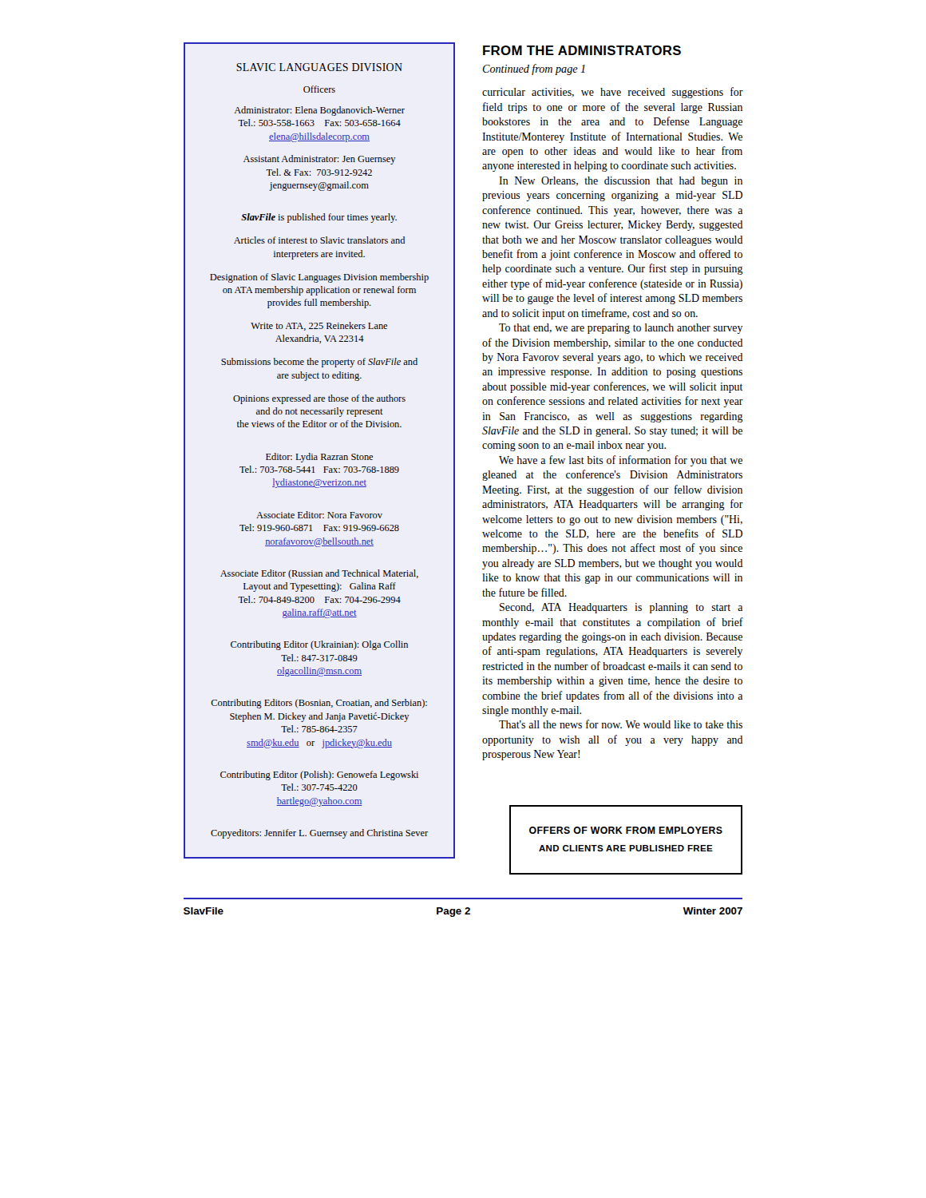SLAVIC LANGUAGES DIVISION
Officers
Administrator: Elena Bogdanovich-Werner
Tel.: 503-558-1663 Fax: 503-658-1664
elena@hillsdalecorp.com
Assistant Administrator: Jen Guernsey
Tel. & Fax: 703-912-9242
jenguernsey@gmail.com
SlavFile is published four times yearly.
Articles of interest to Slavic translators and
interpreters are invited.
Designation of Slavic Languages Division membership
on ATA membership application or renewal form
provides full membership.
Write to ATA, 225 Reinekers Lane
Alexandria, VA 22314
Submissions become the property of SlavFile and
are subject to editing.
Opinions expressed are those of the authors
and do not necessarily represent
the views of the Editor or of the Division.
Editor: Lydia Razran Stone
Tel.: 703-768-5441 Fax: 703-768-1889
lydiastone@verizon.net
Associate Editor: Nora Favorov
Tel: 919-960-6871 Fax: 919-969-6628
norafavorov@bellsouth.net
Associate Editor (Russian and Technical Material,
Layout and Typesetting): Galina Raff
Tel.: 704-849-8200 Fax: 704-296-2994
galina.raff@att.net
Contributing Editor (Ukrainian): Olga Collin
Tel.: 847-317-0849
olgacollin@msn.com
Contributing Editors (Bosnian, Croatian, and Serbian):
Stephen M. Dickey and Janja Pavetić-Dickey
Tel.: 785-864-2357
smd@ku.edu or jpdickey@ku.edu
Contributing Editor (Polish): Genowefa Legowski
Tel.: 307-745-4220
bartlego@yahoo.com
Copyeditors: Jennifer L. Guernsey and Christina Sever
FROM THE ADMINISTRATORS
Continued from page 1
curricular activities, we have received suggestions for field trips to one or more of the several large Russian bookstores in the area and to Defense Language Institute/Monterey Institute of International Studies. We are open to other ideas and would like to hear from anyone interested in helping to coordinate such activities.
In New Orleans, the discussion that had begun in previous years concerning organizing a mid-year SLD conference continued. This year, however, there was a new twist. Our Greiss lecturer, Mickey Berdy, suggested that both we and her Moscow translator colleagues would benefit from a joint conference in Moscow and offered to help coordinate such a venture. Our first step in pursuing either type of mid-year conference (stateside or in Russia) will be to gauge the level of interest among SLD members and to solicit input on timeframe, cost and so on.
To that end, we are preparing to launch another survey of the Division membership, similar to the one conducted by Nora Favorov several years ago, to which we received an impressive response. In addition to posing questions about possible mid-year conferences, we will solicit input on conference sessions and related activities for next year in San Francisco, as well as suggestions regarding SlavFile and the SLD in general. So stay tuned; it will be coming soon to an e-mail inbox near you.
We have a few last bits of information for you that we gleaned at the conference's Division Administrators Meeting. First, at the suggestion of our fellow division administrators, ATA Headquarters will be arranging for welcome letters to go out to new division members ("Hi, welcome to the SLD, here are the benefits of SLD membership…"). This does not affect most of you since you already are SLD members, but we thought you would like to know that this gap in our communications will in the future be filled.
Second, ATA Headquarters is planning to start a monthly e-mail that constitutes a compilation of brief updates regarding the goings-on in each division. Because of anti-spam regulations, ATA Headquarters is severely restricted in the number of broadcast e-mails it can send to its membership within a given time, hence the desire to combine the brief updates from all of the divisions into a single monthly e-mail.
That's all the news for now. We would like to take this opportunity to wish all of you a very happy and prosperous New Year!
OFFERS OF WORK FROM EMPLOYERS
AND CLIENTS ARE PUBLISHED FREE
SlavFile
Page 2
Winter 2007